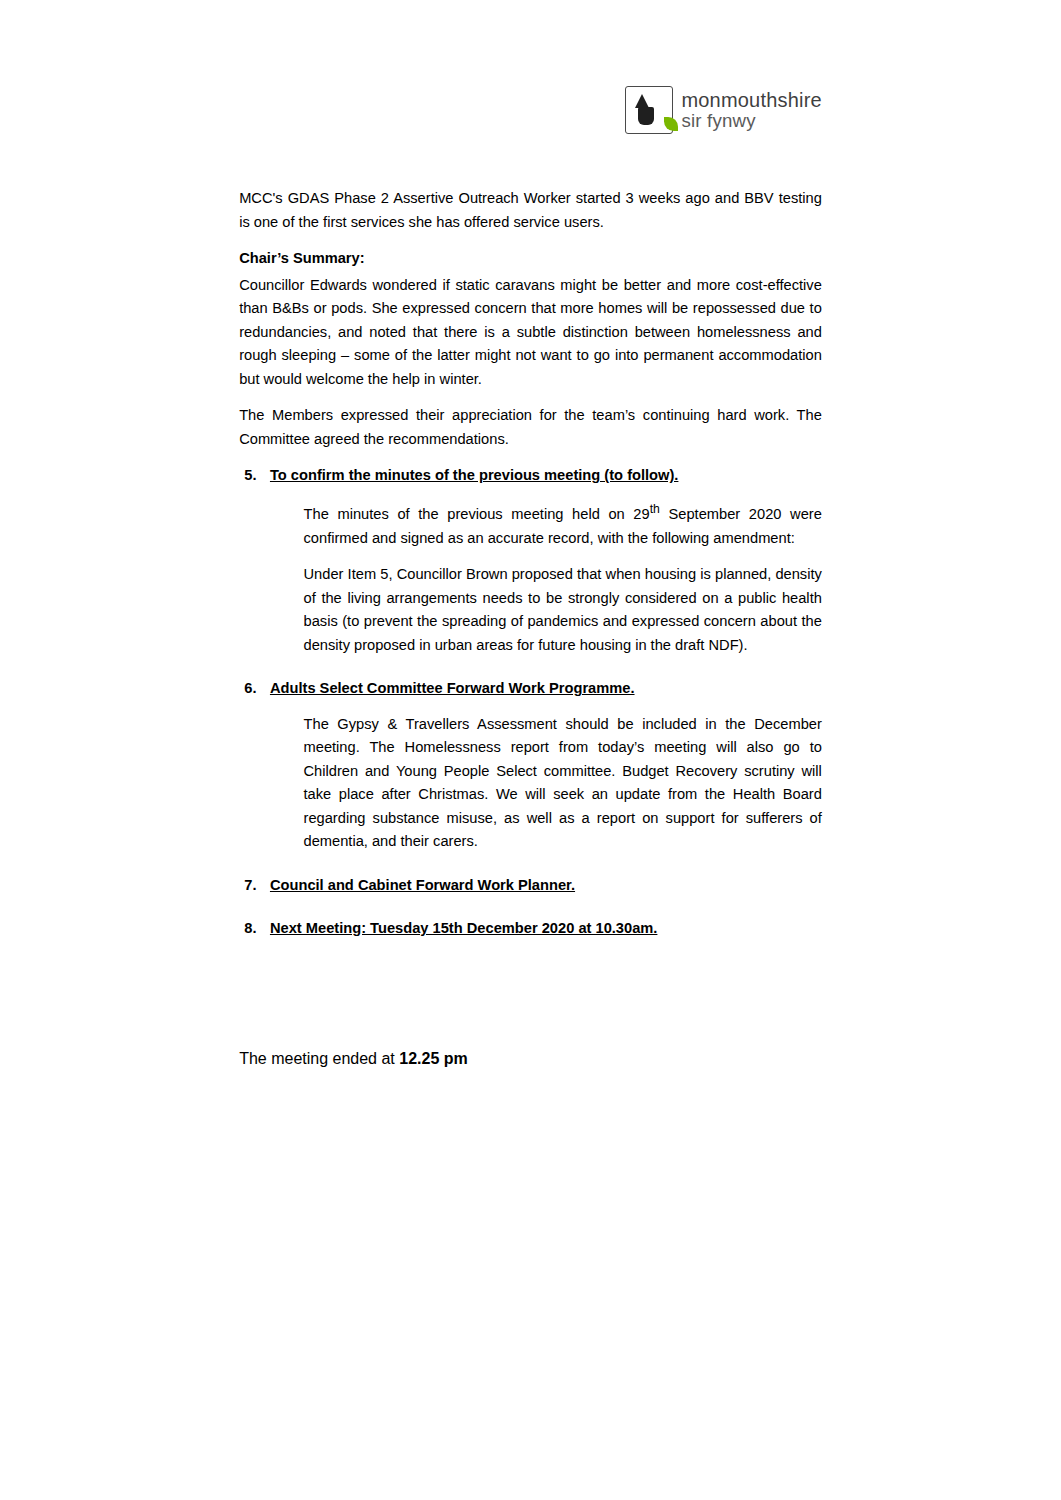monmouthshiresir fynwy
MCC's GDAS Phase 2 Assertive Outreach Worker started 3 weeks ago and BBV testing is one of the first services she has offered service users.
Chair’s Summary:
Councillor Edwards wondered if static caravans might be better and more cost-effective than B&Bs or pods. She expressed concern that more homes will be repossessed due to redundancies, and noted that there is a subtle distinction between homelessness and rough sleeping – some of the latter might not want to go into permanent accommodation but would welcome the help in winter.
The Members expressed their appreciation for the team’s continuing hard work. The Committee agreed the recommendations.
To confirm the minutes of the previous meeting (to follow).
The minutes of the previous meeting held on 29th September 2020 were confirmed and signed as an accurate record, with the following amendment:
Under Item 5, Councillor Brown proposed that when housing is planned, density of the living arrangements needs to be strongly considered on a public health basis (to prevent the spreading of pandemics and expressed concern about the density proposed in urban areas for future housing in the draft NDF).
Adults Select Committee Forward Work Programme.
The Gypsy & Travellers Assessment should be included in the December meeting. The Homelessness report from today’s meeting will also go to Children and Young People Select committee. Budget Recovery scrutiny will take place after Christmas. We will seek an update from the Health Board regarding substance misuse, as well as a report on support for sufferers of dementia, and their carers.
Council and Cabinet Forward Work Planner.
Next Meeting: Tuesday 15th December 2020 at 10.30am.
The meeting ended at 12.25 pm